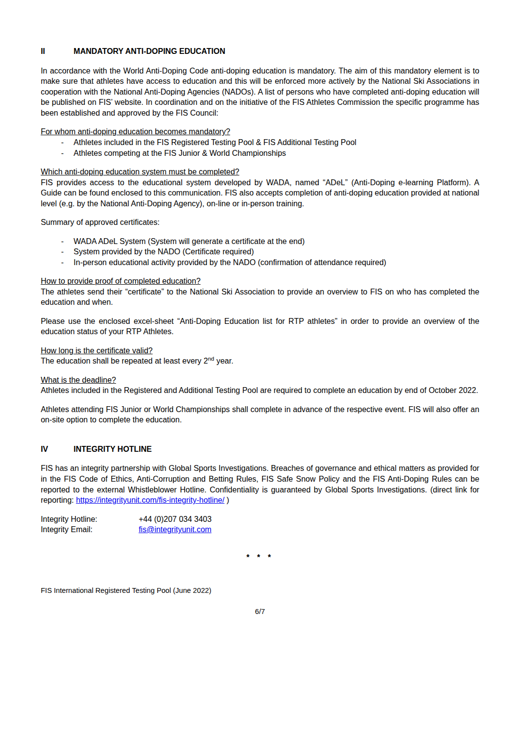IIMANDATORY ANTI-DOPING EDUCATION
In accordance with the World Anti-Doping Code anti-doping education is mandatory. The aim of this mandatory element is to make sure that athletes have access to education and this will be enforced more actively by the National Ski Associations in cooperation with the National Anti-Doping Agencies (NADOs). A list of persons who have completed anti-doping education will be published on FIS’ website. In coordination and on the initiative of the FIS Athletes Commission the specific programme has been established and approved by the FIS Council:
For whom anti-doping education becomes mandatory?
Athletes included in the FIS Registered Testing Pool & FIS Additional Testing Pool
Athletes competing at the FIS Junior & World Championships
Which anti-doping education system must be completed?
FIS provides access to the educational system developed by WADA, named “ADeL” (Anti-Doping e-learning Platform). A Guide can be found enclosed to this communication. FIS also accepts completion of anti-doping education provided at national level (e.g. by the National Anti-Doping Agency), on-line or in-person training.
Summary of approved certificates:
WADA ADeL System (System will generate a certificate at the end)
System provided by the NADO (Certificate required)
In-person educational activity provided by the NADO (confirmation of attendance required)
How to provide proof of completed education?
The athletes send their “certificate” to the National Ski Association to provide an overview to FIS on who has completed the education and when.
Please use the enclosed excel-sheet “Anti-Doping Education list for RTP athletes” in order to provide an overview of the education status of your RTP Athletes.
How long is the certificate valid?
The education shall be repeated at least every 2nd year.
What is the deadline?
Athletes included in the Registered and Additional Testing Pool are required to complete an education by end of October 2022.
Athletes attending FIS Junior or World Championships shall complete in advance of the respective event. FIS will also offer an on-site option to complete the education.
IVINTEGRITY HOTLINE
FIS has an integrity partnership with Global Sports Investigations. Breaches of governance and ethical matters as provided for in the FIS Code of Ethics, Anti-Corruption and Betting Rules, FIS Safe Snow Policy and the FIS Anti-Doping Rules can be reported to the external Whistleblower Hotline. Confidentiality is guaranteed by Global Sports Investigations. (direct link for reporting: https://integrityunit.com/fis-integrity-hotline/ )
| Integrity Hotline: | +44 (0)207 034 3403 |
| Integrity Email: | fis@integrityunit.com |
* * *
FIS International Registered Testing Pool (June 2022)
6/7